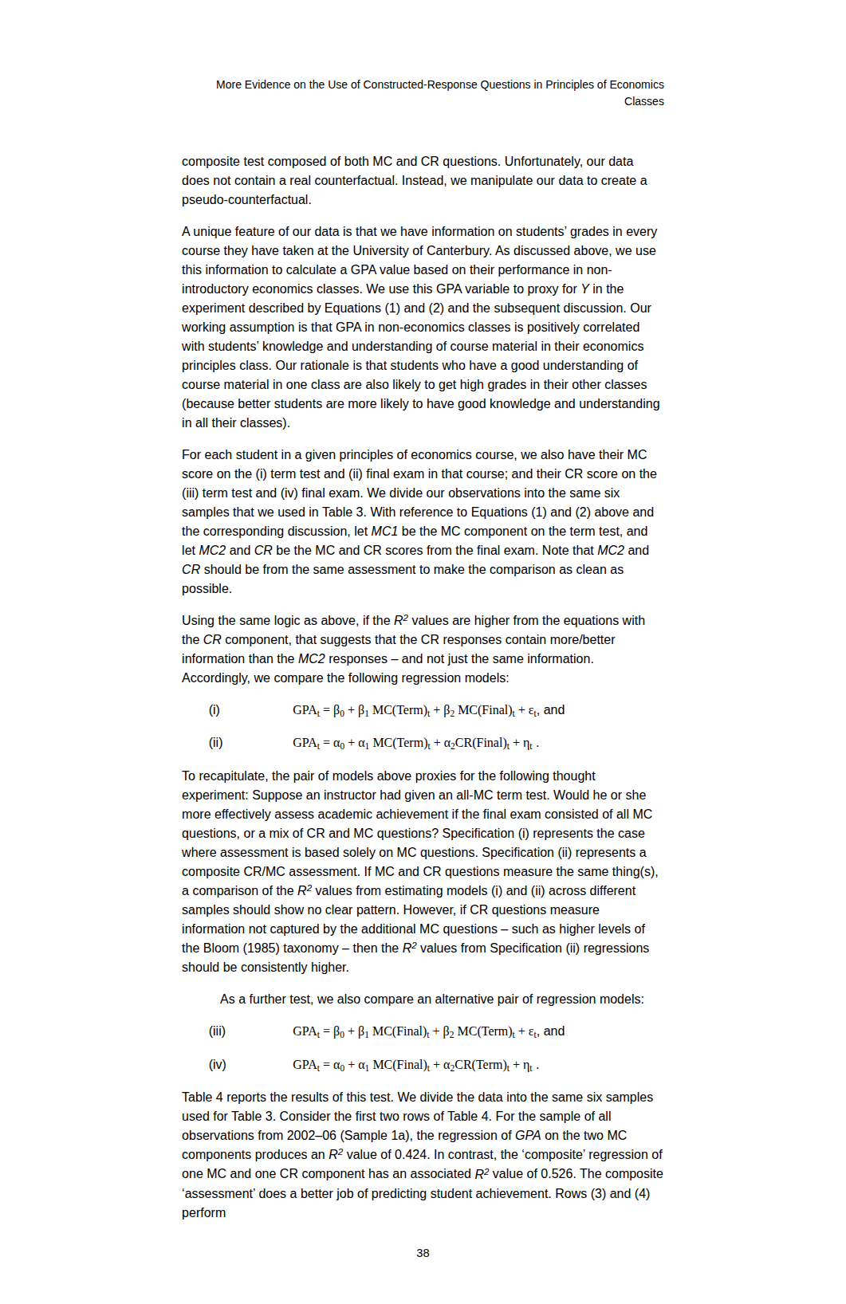More Evidence on the Use of Constructed-Response Questions in Principles of Economics Classes
composite test composed of both MC and CR questions. Unfortunately, our data does not contain a real counterfactual. Instead, we manipulate our data to create a pseudo-counterfactual.
A unique feature of our data is that we have information on students’ grades in every course they have taken at the University of Canterbury. As discussed above, we use this information to calculate a GPA value based on their performance in non-introductory economics classes. We use this GPA variable to proxy for Y in the experiment described by Equations (1) and (2) and the subsequent discussion. Our working assumption is that GPA in non-economics classes is positively correlated with students’ knowledge and understanding of course material in their economics principles class. Our rationale is that students who have a good understanding of course material in one class are also likely to get high grades in their other classes (because better students are more likely to have good knowledge and understanding in all their classes).
For each student in a given principles of economics course, we also have their MC score on the (i) term test and (ii) final exam in that course; and their CR score on the (iii) term test and (iv) final exam. We divide our observations into the same six samples that we used in Table 3. With reference to Equations (1) and (2) above and the corresponding discussion, let MC1 be the MC component on the term test, and let MC2 and CR be the MC and CR scores from the final exam. Note that MC2 and CR should be from the same assessment to make the comparison as clean as possible.
Using the same logic as above, if the R2 values are higher from the equations with the CR component, that suggests that the CR responses contain more/better information than the MC2 responses – and not just the same information. Accordingly, we compare the following regression models:
(i) GPAt = β0 + β1 MC(Term)t + β2 MC(Final)t + εt, and
(ii) GPAt = α0 + α1 MC(Term)t + α2CR(Final)t + ηt .
To recapitulate, the pair of models above proxies for the following thought experiment: Suppose an instructor had given an all-MC term test. Would he or she more effectively assess academic achievement if the final exam consisted of all MC questions, or a mix of CR and MC questions? Specification (i) represents the case where assessment is based solely on MC questions. Specification (ii) represents a composite CR/MC assessment. If MC and CR questions measure the same thing(s), a comparison of the R2 values from estimating models (i) and (ii) across different samples should show no clear pattern. However, if CR questions measure information not captured by the additional MC questions – such as higher levels of the Bloom (1985) taxonomy – then the R2 values from Specification (ii) regressions should be consistently higher.
As a further test, we also compare an alternative pair of regression models:
(iii) GPAt = β0 + β1 MC(Final)t + β2 MC(Term)t + εt, and
(iv) GPAt = α0 + α1 MC(Final)t + α2CR(Term)t + ηt .
Table 4 reports the results of this test. We divide the data into the same six samples used for Table 3. Consider the first two rows of Table 4. For the sample of all observations from 2002–06 (Sample 1a), the regression of GPA on the two MC components produces an R2 value of 0.424. In contrast, the ‘composite’ regression of one MC and one CR component has an associated R2 value of 0.526. The composite ‘assessment’ does a better job of predicting student achievement. Rows (3) and (4) perform
38